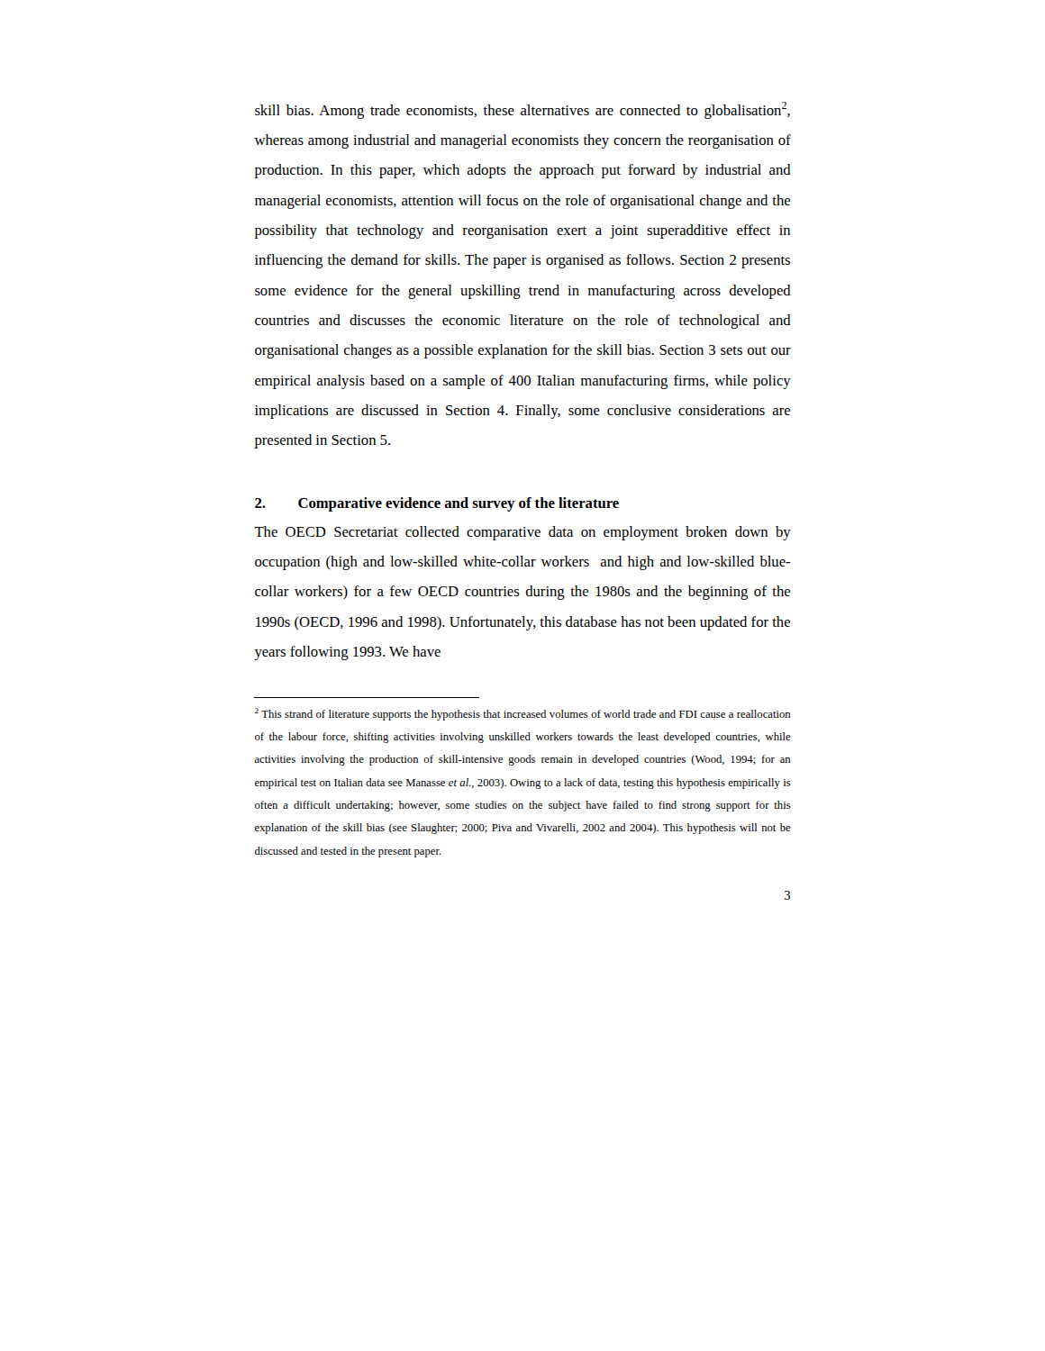skill bias. Among trade economists, these alternatives are connected to globalisation2, whereas among industrial and managerial economists they concern the reorganisation of production. In this paper, which adopts the approach put forward by industrial and managerial economists, attention will focus on the role of organisational change and the possibility that technology and reorganisation exert a joint superadditive effect in influencing the demand for skills. The paper is organised as follows. Section 2 presents some evidence for the general upskilling trend in manufacturing across developed countries and discusses the economic literature on the role of technological and organisational changes as a possible explanation for the skill bias. Section 3 sets out our empirical analysis based on a sample of 400 Italian manufacturing firms, while policy implications are discussed in Section 4. Finally, some conclusive considerations are presented in Section 5.
2. Comparative evidence and survey of the literature
The OECD Secretariat collected comparative data on employment broken down by occupation (high and low-skilled white-collar workers and high and low-skilled blue-collar workers) for a few OECD countries during the 1980s and the beginning of the 1990s (OECD, 1996 and 1998). Unfortunately, this database has not been updated for the years following 1993. We have
2 This strand of literature supports the hypothesis that increased volumes of world trade and FDI cause a reallocation of the labour force, shifting activities involving unskilled workers towards the least developed countries, while activities involving the production of skill-intensive goods remain in developed countries (Wood, 1994; for an empirical test on Italian data see Manasse et al., 2003). Owing to a lack of data, testing this hypothesis empirically is often a difficult undertaking; however, some studies on the subject have failed to find strong support for this explanation of the skill bias (see Slaughter; 2000; Piva and Vivarelli, 2002 and 2004). This hypothesis will not be discussed and tested in the present paper.
3